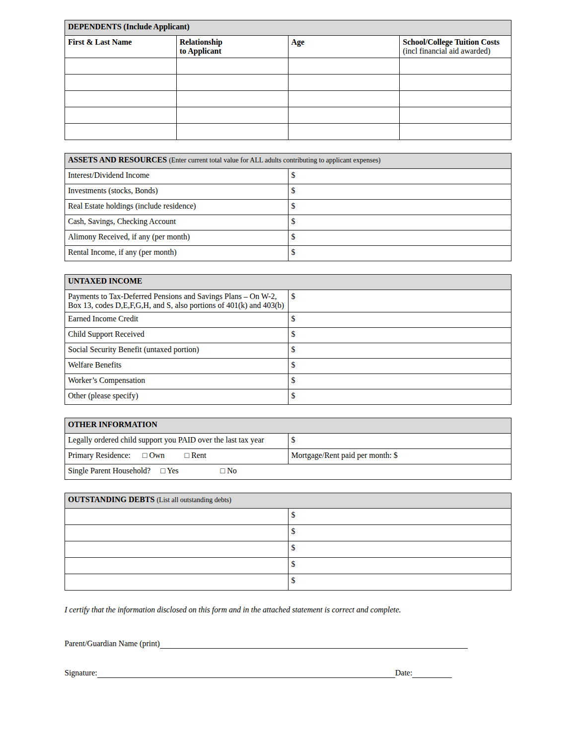| DEPENDENTS (Include Applicant) |
| First & Last Name | Relationship to Applicant | Age | School/College Tuition Costs (incl financial aid awarded) |
| ASSETS AND RESOURCES (Enter current total value for ALL adults contributing to applicant expenses) |
| Interest/Dividend Income | $ |
| Investments (stocks, Bonds) | $ |
| Real Estate holdings (include residence) | $ |
| Cash, Savings, Checking Account | $ |
| Alimony Received, if any (per month) | $ |
| Rental Income, if any (per month) | $ |
| UNTAXED INCOME |
| Payments to Tax-Deferred Pensions and Savings Plans – On W-2, Box 13, codes D,E,F,G,H, and S, also portions of 401(k) and 403(b) | $ |
| Earned Income Credit | $ |
| Child Support Received | $ |
| Social Security Benefit (untaxed portion) | $ |
| Welfare Benefits | $ |
| Worker’s Compensation | $ |
| Other (please specify) | $ |
| OTHER INFORMATION |
| Legally ordered child support you PAID over the last tax year | $ |
| Primary Residence: □ Own □ Rent | Mortgage/Rent paid per month: $ |
| Single Parent Household? □ Yes □ No |
| OUTSTANDING DEBTS (List all outstanding debts) |
| | $ |
| | $ |
| | $ |
| | $ |
| | $ |
I certify that the information disclosed on this form and in the attached statement is correct and complete.
Parent/Guardian Name (print)
Signature: Date: